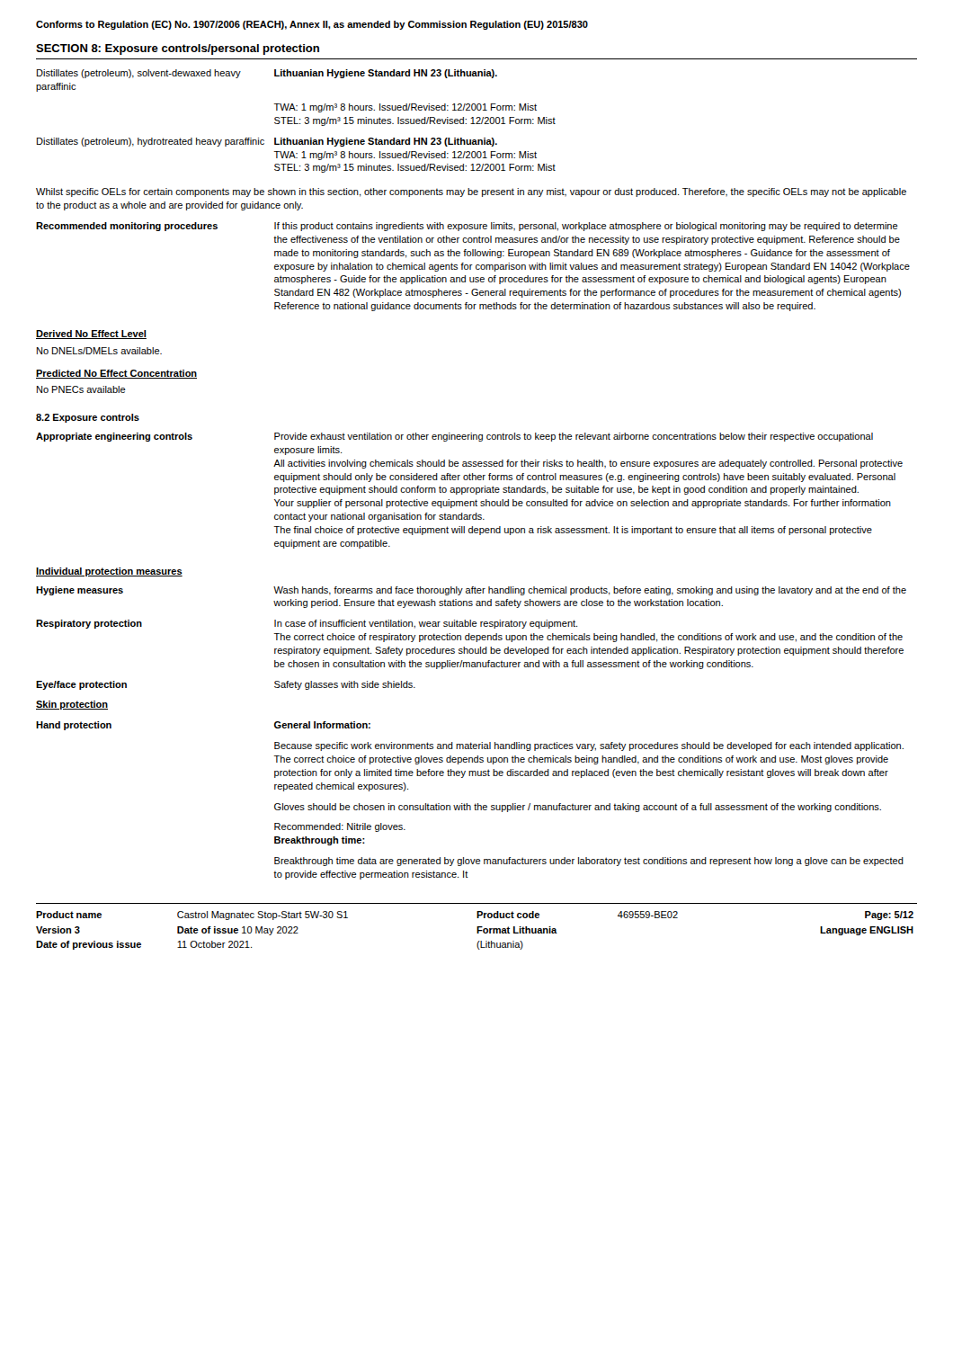Conforms to Regulation (EC) No. 1907/2006 (REACH), Annex II, as amended by Commission Regulation (EU) 2015/830
SECTION 8: Exposure controls/personal protection
| Distillates (petroleum), solvent-dewaxed heavy paraffinic | Lithuanian Hygiene Standard HN 23 (Lithuania). |
| | TWA: 1 mg/m³ 8 hours. Issued/Revised: 12/2001 Form: Mist STEL: 3 mg/m³ 15 minutes. Issued/Revised: 12/2001 Form: Mist |
| Distillates (petroleum), hydrotreated heavy paraffinic | Lithuanian Hygiene Standard HN 23 (Lithuania). TWA: 1 mg/m³ 8 hours. Issued/Revised: 12/2001 Form: Mist STEL: 3 mg/m³ 15 minutes. Issued/Revised: 12/2001 Form: Mist |
Whilst specific OELs for certain components may be shown in this section, other components may be present in any mist, vapour or dust produced. Therefore, the specific OELs may not be applicable to the product as a whole and are provided for guidance only.
| Recommended monitoring procedures | If this product contains ingredients with exposure limits, personal, workplace atmosphere or biological monitoring may be required to determine the effectiveness of the ventilation or other control measures and/or the necessity to use respiratory protective equipment. Reference should be made to monitoring standards, such as the following: European Standard EN 689 (Workplace atmospheres - Guidance for the assessment of exposure by inhalation to chemical agents for comparison with limit values and measurement strategy) European Standard EN 14042 (Workplace atmospheres - Guide for the application and use of procedures for the assessment of exposure to chemical and biological agents) European Standard EN 482 (Workplace atmospheres - General requirements for the performance of procedures for the measurement of chemical agents) Reference to national guidance documents for methods for the determination of hazardous substances will also be required. |
Derived No Effect Level
No DNELs/DMELs available.
Predicted No Effect Concentration
No PNECs available
8.2 Exposure controls
| Appropriate engineering controls | Provide exhaust ventilation or other engineering controls to keep the relevant airborne concentrations below their respective occupational exposure limits. All activities involving chemicals should be assessed for their risks to health, to ensure exposures are adequately controlled. Personal protective equipment should only be considered after other forms of control measures (e.g. engineering controls) have been suitably evaluated. Personal protective equipment should conform to appropriate standards, be suitable for use, be kept in good condition and properly maintained. Your supplier of personal protective equipment should be consulted for advice on selection and appropriate standards. For further information contact your national organisation for standards. The final choice of protective equipment will depend upon a risk assessment. It is important to ensure that all items of personal protective equipment are compatible. |
Individual protection measures
| Hygiene measures | Wash hands, forearms and face thoroughly after handling chemical products, before eating, smoking and using the lavatory and at the end of the working period. Ensure that eyewash stations and safety showers are close to the workstation location. |
| Respiratory protection | In case of insufficient ventilation, wear suitable respiratory equipment. The correct choice of respiratory protection depends upon the chemicals being handled, the conditions of work and use, and the condition of the respiratory equipment. Safety procedures should be developed for each intended application. Respiratory protection equipment should therefore be chosen in consultation with the supplier/manufacturer and with a full assessment of the working conditions. |
| Eye/face protection | Safety glasses with side shields. |
| Skin protection | |
| Hand protection | General Information: |
| | Because specific work environments and material handling practices vary, safety procedures should be developed for each intended application. The correct choice of protective gloves depends upon the chemicals being handled, and the conditions of work and use. Most gloves provide protection for only a limited time before they must be discarded and replaced (even the best chemically resistant gloves will break down after repeated chemical exposures). |
| | Gloves should be chosen in consultation with the supplier / manufacturer and taking account of a full assessment of the working conditions. |
| | Recommended: Nitrile gloves. Breakthrough time: |
| | Breakthrough time data are generated by glove manufacturers under laboratory test conditions and represent how long a glove can be expected to provide effective permeation resistance. It |
| Product name | Castrol Magnatec Stop-Start 5W-30 S1 | Product code | 469559-BE02 | Page: 5/12 |
| Version 3 | Date of issue 10 May 2022 | Format Lithuania | | Language ENGLISH |
| Date of previous issue | 11 October 2021. | (Lithuania) | | |